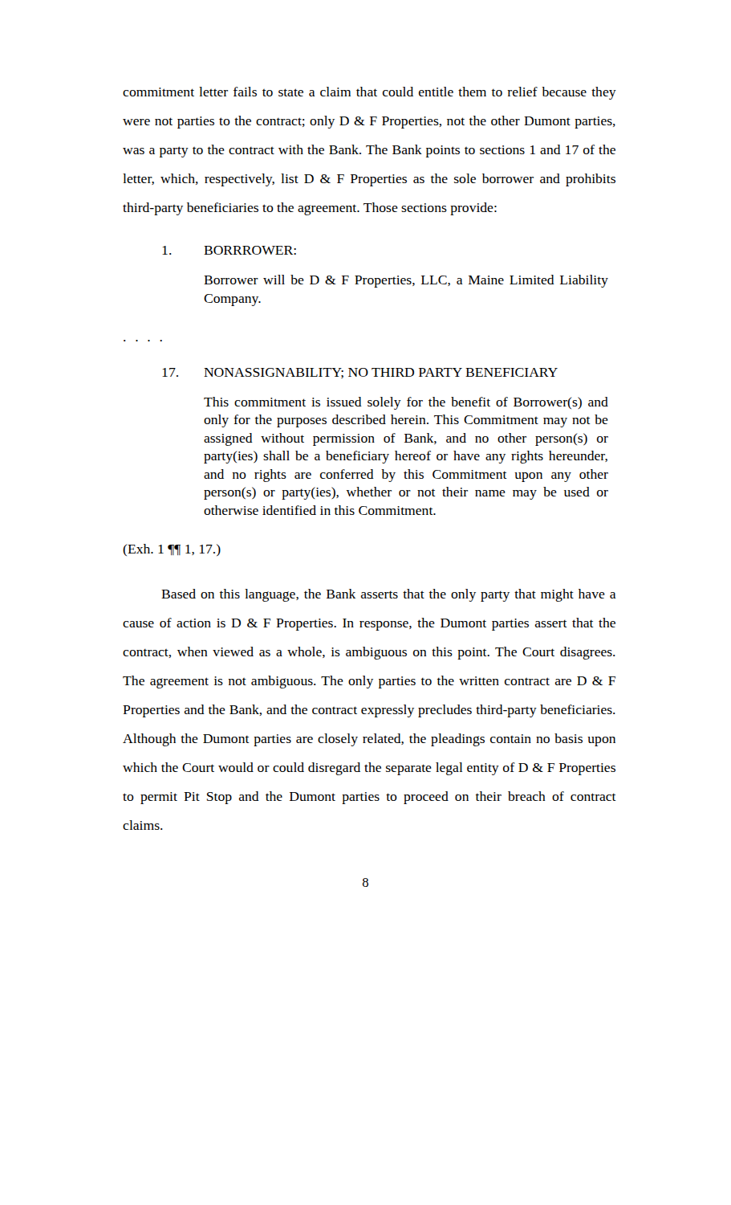commitment letter fails to state a claim that could entitle them to relief because they were not parties to the contract; only D & F Properties, not the other Dumont parties, was a party to the contract with the Bank. The Bank points to sections 1 and 17 of the letter, which, respectively, list D & F Properties as the sole borrower and prohibits third-party beneficiaries to the agreement. Those sections provide:
1.
BORRROWER:
Borrower will be D & F Properties, LLC, a Maine Limited Liability Company.
. . . .
17.
NONASSIGNABILITY; NO THIRD PARTY BENEFICIARY
This commitment is issued solely for the benefit of Borrower(s) and only for the purposes described herein. This Commitment may not be assigned without permission of Bank, and no other person(s) or party(ies) shall be a beneficiary hereof or have any rights hereunder, and no rights are conferred by this Commitment upon any other person(s) or party(ies), whether or not their name may be used or otherwise identified in this Commitment.
(Exh. 1 ¶¶ 1, 17.)
Based on this language, the Bank asserts that the only party that might have a cause of action is D & F Properties. In response, the Dumont parties assert that the contract, when viewed as a whole, is ambiguous on this point. The Court disagrees. The agreement is not ambiguous. The only parties to the written contract are D & F Properties and the Bank, and the contract expressly precludes third-party beneficiaries. Although the Dumont parties are closely related, the pleadings contain no basis upon which the Court would or could disregard the separate legal entity of D & F Properties to permit Pit Stop and the Dumont parties to proceed on their breach of contract claims.
8